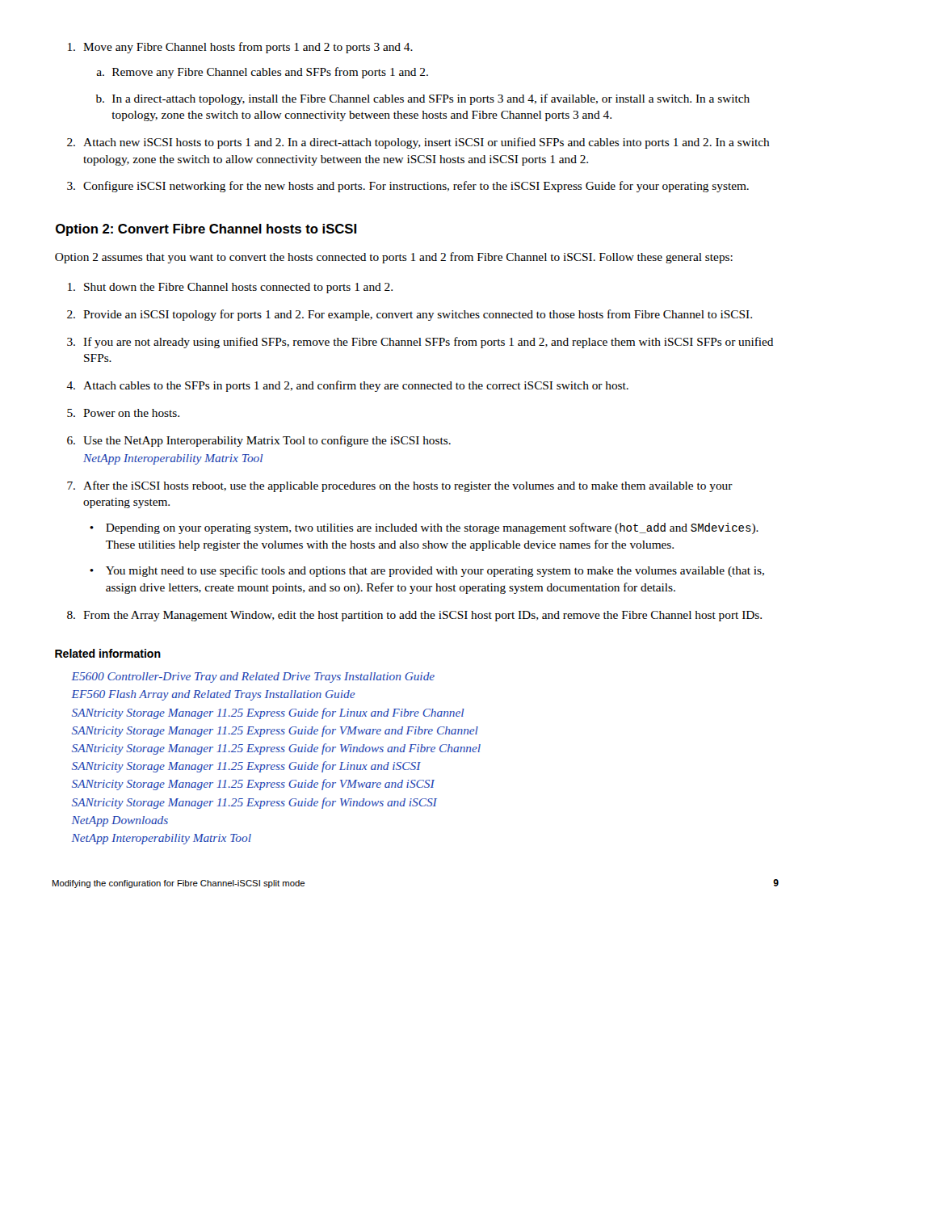Move any Fibre Channel hosts from ports 1 and 2 to ports 3 and 4.
Remove any Fibre Channel cables and SFPs from ports 1 and 2.
In a direct-attach topology, install the Fibre Channel cables and SFPs in ports 3 and 4, if available, or install a switch. In a switch topology, zone the switch to allow connectivity between these hosts and Fibre Channel ports 3 and 4.
Attach new iSCSI hosts to ports 1 and 2. In a direct-attach topology, insert iSCSI or unified SFPs and cables into ports 1 and 2. In a switch topology, zone the switch to allow connectivity between the new iSCSI hosts and iSCSI ports 1 and 2.
Configure iSCSI networking for the new hosts and ports. For instructions, refer to the iSCSI Express Guide for your operating system.
Option 2: Convert Fibre Channel hosts to iSCSI
Option 2 assumes that you want to convert the hosts connected to ports 1 and 2 from Fibre Channel to iSCSI. Follow these general steps:
Shut down the Fibre Channel hosts connected to ports 1 and 2.
Provide an iSCSI topology for ports 1 and 2. For example, convert any switches connected to those hosts from Fibre Channel to iSCSI.
If you are not already using unified SFPs, remove the Fibre Channel SFPs from ports 1 and 2, and replace them with iSCSI SFPs or unified SFPs.
Attach cables to the SFPs in ports 1 and 2, and confirm they are connected to the correct iSCSI switch or host.
Power on the hosts.
Use the NetApp Interoperability Matrix Tool to configure the iSCSI hosts. NetApp Interoperability Matrix Tool
After the iSCSI hosts reboot, use the applicable procedures on the hosts to register the volumes and to make them available to your operating system.
Depending on your operating system, two utilities are included with the storage management software (hot_add and SMdevices). These utilities help register the volumes with the hosts and also show the applicable device names for the volumes.
You might need to use specific tools and options that are provided with your operating system to make the volumes available (that is, assign drive letters, create mount points, and so on). Refer to your host operating system documentation for details.
From the Array Management Window, edit the host partition to add the iSCSI host port IDs, and remove the Fibre Channel host port IDs.
Related information
E5600 Controller-Drive Tray and Related Drive Trays Installation Guide EF560 Flash Array and Related Trays Installation Guide SANtricity Storage Manager 11.25 Express Guide for Linux and Fibre Channel SANtricity Storage Manager 11.25 Express Guide for VMware and Fibre Channel SANtricity Storage Manager 11.25 Express Guide for Windows and Fibre Channel SANtricity Storage Manager 11.25 Express Guide for Linux and iSCSI SANtricity Storage Manager 11.25 Express Guide for VMware and iSCSI SANtricity Storage Manager 11.25 Express Guide for Windows and iSCSI NetApp Downloads NetApp Interoperability Matrix Tool
Modifying the configuration for Fibre Channel-iSCSI split mode 9